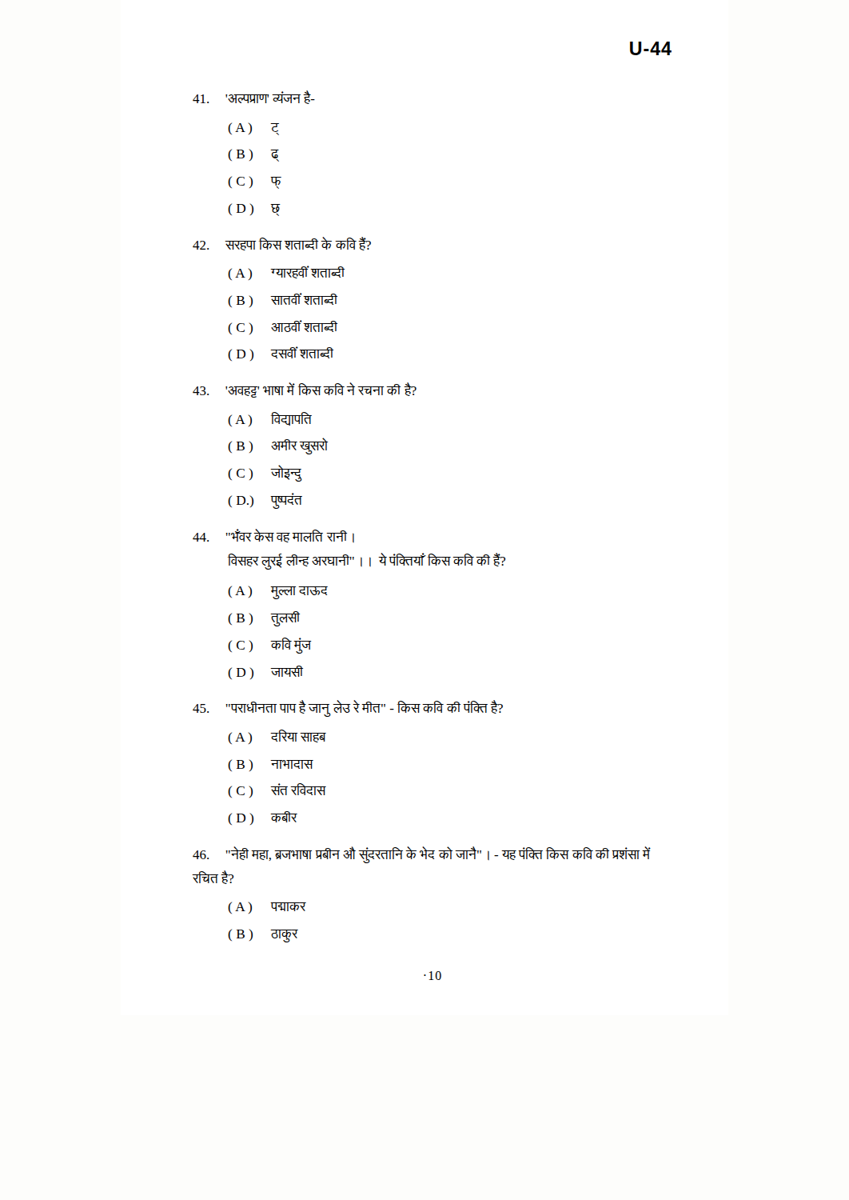U-44
41.'अल्पप्राण' व्यंजन है-
( A ) ट्
( B ) ढ्
( C ) फ्
( D ) छ्
42. सरहपा किस शताब्दी के कवि हैं?
( A ) ग्यारहवीं शताब्दी
( B ) सातवीं शताब्दी
( C ) आठवीं शताब्दी
( D ) दसवीं शताब्दी
43.'अवहट्ट' भाषा में किस कवि ने रचना की है?
( A ) विद्यापति
( B ) अमीर खुसरो
( C ) जोइन्दु
( D.) पुष्पदंत
44."भँवर केस वह मालति रानी।
विसहर लुरई लीन्ह अरघानी"।। ये पंक्तियाँ किस कवि की हैं?
( A ) मुल्ला दाऊद
( B ) तुलसी
( C ) कवि मुंज
( D ) जायसी
45."पराधीनता पाप है जानु लेउ रे मीत" - किस कवि की पंक्ति है?
( A ) दरिया साहब
( B ) नाभादास
( C ) संत रविदास
( D ) कबीर
46."नेही महा, ब्रजभाषा प्रबीन औ सुंदरतानि के भेद को जानै"। - यह पंक्ति किस कवि की प्रशंसा में रचित है?
( A ) पद्माकर
( B ) ठाकुर
·10